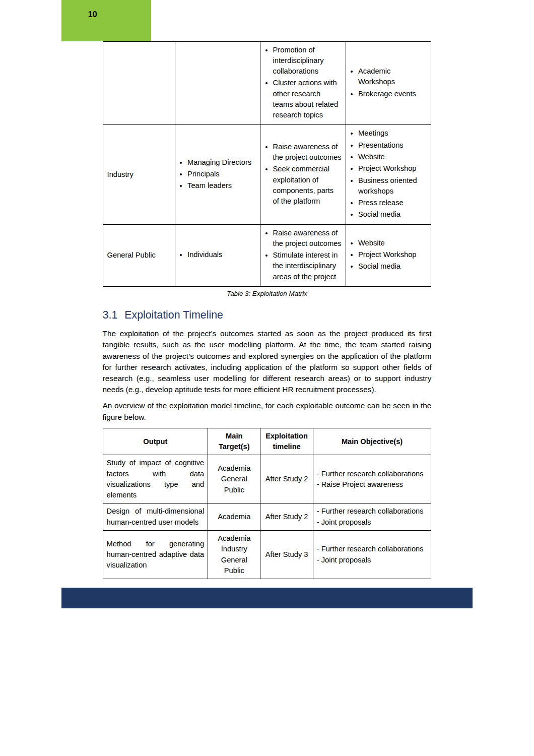10
| | | Promotion of interdisciplinary collaborations Cluster actions with other research teams about related research topics | Academic Workshops Brokerage events |
| Industry | Managing Directors Principals Team leaders | Raise awareness of the project outcomes Seek commercial exploitation of components, parts of the platform | Meetings Presentations Website Project Workshop Business oriented workshops Press release Social media |
| General Public | Individuals | Raise awareness of the project outcomes Stimulate interest in the interdisciplinary areas of the project | Website Project Workshop Social media |
Table 3: Exploitation Matrix
3.1 Exploitation Timeline
The exploitation of the project’s outcomes started as soon as the project produced its first tangible results, such as the user modelling platform. At the time, the team started raising awareness of the project’s outcomes and explored synergies on the application of the platform for further research activates, including application of the platform so support other fields of research (e.g., seamless user modelling for different research areas) or to support industry needs (e.g., develop aptitude tests for more efficient HR recruitment processes).
An overview of the exploitation model timeline, for each exploitable outcome can be seen in the figure below.
| Output | Main Target(s) | Exploitation timeline | Main Objective(s) |
| --- | --- | --- | --- |
| Study of impact of cognitive factors with data visualizations type and elements | Academia General Public | After Study 2 | - Further research collaborations - Raise Project awareness |
| Design of multi-dimensional human-centred user models | Academia | After Study 2 | - Further research collaborations - Joint proposals |
| Method for generating human-centred adaptive data visualization | Academia Industry General Public | After Study 3 | - Further research collaborations - Joint proposals |